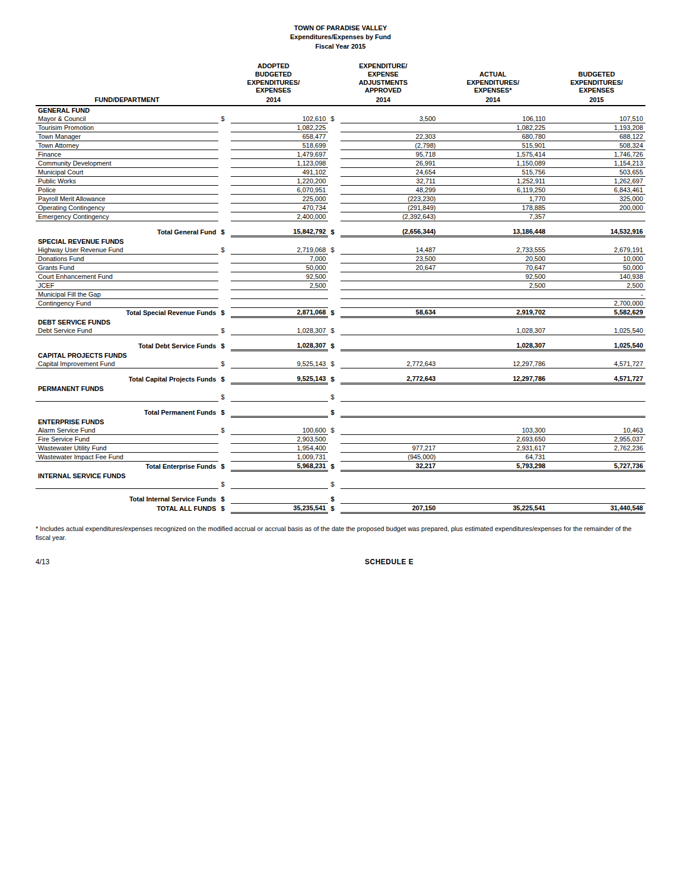TOWN OF PARADISE VALLEY
Expenditures/Expenses by Fund
Fiscal Year 2015
| | ADOPTED BUDGETED EXPENDITURES/ EXPENSES | EXPENDITURE/ EXPENSE ADJUSTMENTS APPROVED | ACTUAL EXPENDITURES/ EXPENSES* | BUDGETED EXPENDITURES/ EXPENSES |
| --- | --- | --- | --- | --- |
| FUND/DEPARTMENT | 2014 | 2014 | 2014 | 2015 |
| GENERAL FUND |
| Mayor & Council | $ | 102,610 | $ | 3,500 | 106,110 | 107,510 |
| Tourisim Promotion | | 1,082,225 | | | 1,082,225 | 1,193,208 |
| Town Manager | | 658,477 | | 22,303 | 680,780 | 688,122 |
| Town Attorney | | 518,699 | | (2,798) | 515,901 | 508,324 |
| Finance | | 1,479,697 | | 95,718 | 1,575,414 | 1,746,726 |
| Community Development | | 1,123,098 | | 26,991 | 1,150,089 | 1,154,213 |
| Municipal Court | | 491,102 | | 24,654 | 515,756 | 503,655 |
| Public Works | | 1,220,200 | | 32,711 | 1,252,911 | 1,262,697 |
| Police | | 6,070,951 | | 48,299 | 6,119,250 | 6,843,461 |
| Payroll Merit Allowance | | 225,000 | | (223,230) | 1,770 | 325,000 |
| Operating Contingency | | 470,734 | | (291,849) | 178,885 | 200,000 |
| Emergency Contingency | | 2,400,000 | | (2,392,643) | 7,357 | |
| Total General Fund | $ | 15,842,792 | $ | (2,656,344) | 13,186,448 | 14,532,916 |
| SPECIAL REVENUE FUNDS |
| Highway User Revenue Fund | $ | 2,719,068 | $ | 14,487 | 2,733,555 | 2,679,191 |
| Donations Fund | | 7,000 | | 23,500 | 20,500 | 10,000 |
| Grants Fund | | 50,000 | | 20,647 | 70,647 | 50,000 |
| Court Enhancement Fund | | 92,500 | | | 92,500 | 140,938 |
| JCEF | | 2,500 | | | 2,500 | 2,500 |
| Municipal Fill the Gap | | | | | | - |
| Contingency Fund | | | | | | 2,700,000 |
| Total Special Revenue Funds | $ | 2,871,068 | $ | 58,634 | 2,919,702 | 5,582,629 |
| DEBT SERVICE FUNDS |
| Debt Service Fund | $ | 1,028,307 | $ | | 1,028,307 | 1,025,540 |
| Total Debt Service Funds | $ | 1,028,307 | $ | | 1,028,307 | 1,025,540 |
| CAPITAL PROJECTS FUNDS |
| Capital Improvement Fund | $ | 9,525,143 | $ | 2,772,643 | 12,297,786 | 4,571,727 |
| Total Capital Projects Funds | $ | 9,525,143 | $ | 2,772,643 | 12,297,786 | 4,571,727 |
| PERMANENT FUNDS |
| | $ | | $ | | | |
| Total Permanent Funds | $ | | $ | | | |
| ENTERPRISE FUNDS |
| Alarm Service Fund | $ | 100,600 | $ | | 103,300 | 10,463 |
| Fire Service Fund | | 2,903,500 | | | 2,693,650 | 2,955,037 |
| Wastewater Utility Fund | | 1,954,400 | | 977,217 | 2,931,617 | 2,762,236 |
| Wastewater Impact Fee Fund | | 1,009,731 | | (945,000) | 64,731 | |
| Total Enterprise Funds | $ | 5,968,231 | $ | 32,217 | 5,793,298 | 5,727,736 |
| INTERNAL SERVICE FUNDS |
| | $ | | $ | | | |
| Total Internal Service Funds | $ | | $ | | | |
| TOTAL ALL FUNDS | $ | 35,235,541 | $ | 207,150 | 35,225,541 | 31,440,548 |
* Includes actual expenditures/expenses recognized on the modified accrual or accrual basis as of the date the proposed budget was prepared, plus estimated expenditures/expenses for the remainder of the fiscal year.
4/13
SCHEDULE E